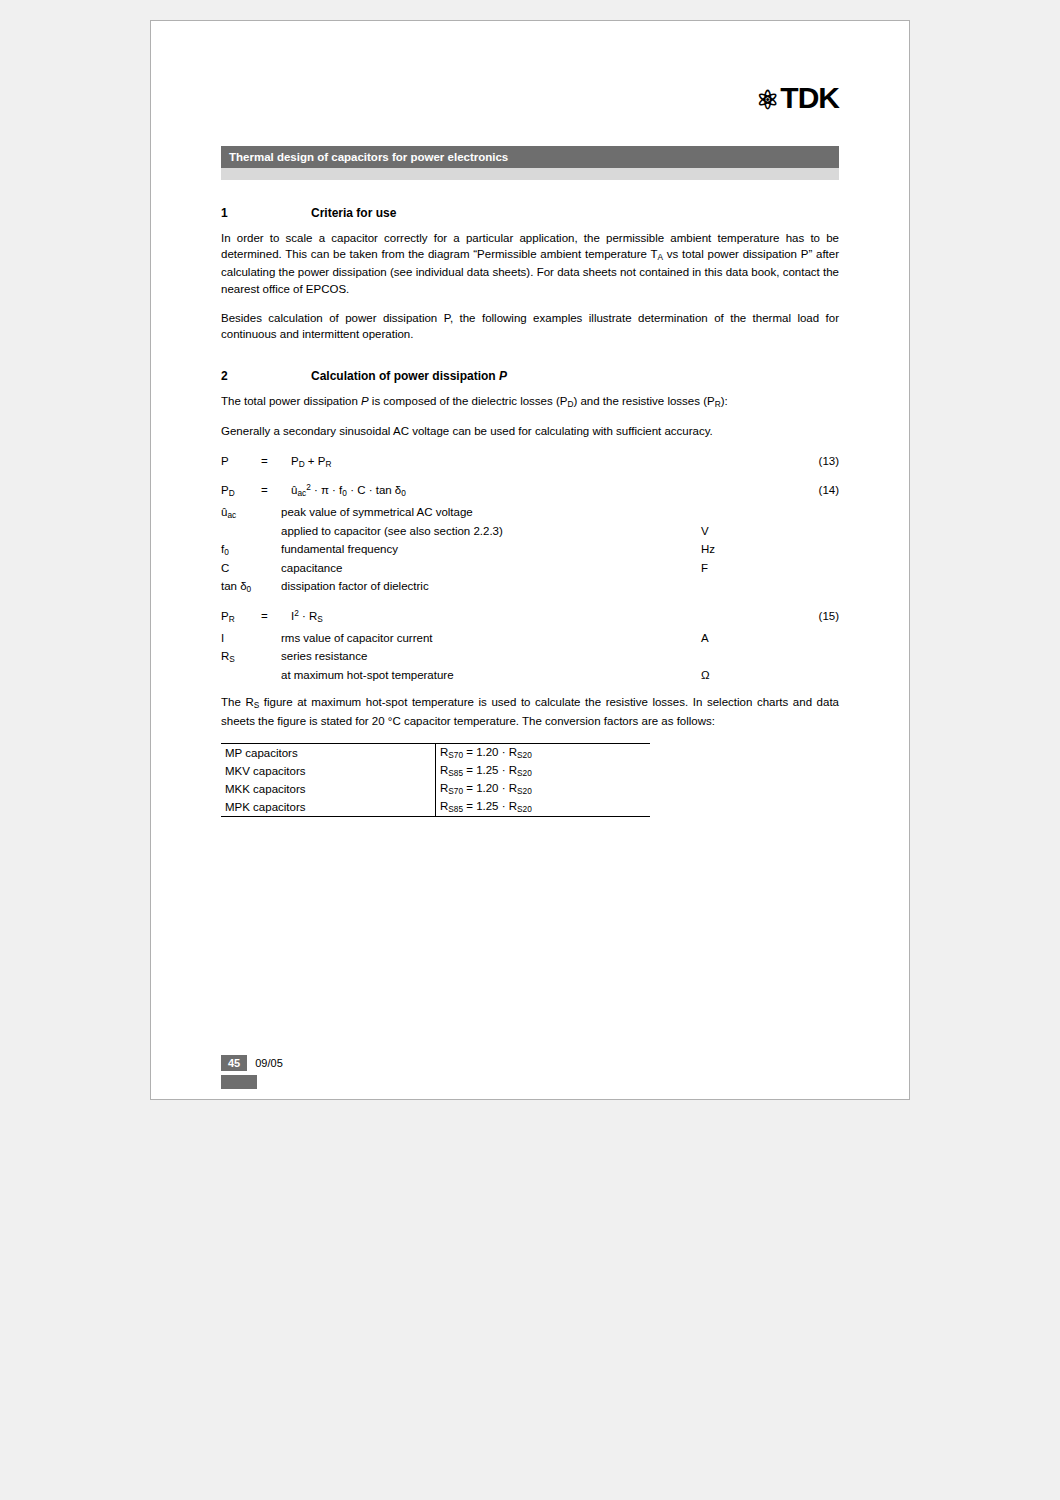⚛TDK
Thermal design of capacitors for power electronics
1
Criteria for use
In order to scale a capacitor correctly for a particular application, the permissible ambient temperature has to be determined. This can be taken from the diagram “Permissible ambient temperature TA vs total power dissipation P” after calculating the power dissipation (see individual data sheets). For data sheets not contained in this data book, contact the nearest office of EPCOS.
Besides calculation of power dissipation P, the following examples illustrate determination of the thermal load for continuous and intermittent operation.
2
Calculation of power dissipation P
The total power dissipation P is composed of the dielectric losses (PD) and the resistive losses (PR):
Generally a secondary sinusoidal AC voltage can be used for calculating with sufficient accuracy.
P=PD + PR (13)
PD=ûac2 · π · f0 · C · tan δ0 (14)
| û ac | peak value of symmetrical AC voltage | |
| | applied to capacitor (see also section 2.2.3) | V |
| f 0 | fundamental frequency | Hz |
| C | capacitance | F |
| tan δ 0 | dissipation factor of dielectric | |
PR=I2 · RS (15)
| I | rms value of capacitor current | A |
| R S | series resistance | |
| | at maximum hot-spot temperature | Ω |
The RS figure at maximum hot-spot temperature is used to calculate the resistive losses. In selection charts and data sheets the figure is stated for 20 °C capacitor temperature. The conversion factors are as follows:
| MP capacitors | R S70 = 1.20 · R S20 |
| MKV capacitors | R S85 = 1.25 · R S20 |
| MKK capacitors | R S70 = 1.20 · R S20 |
| MPK capacitors | R S85 = 1.25 · R S20 |
4509/05